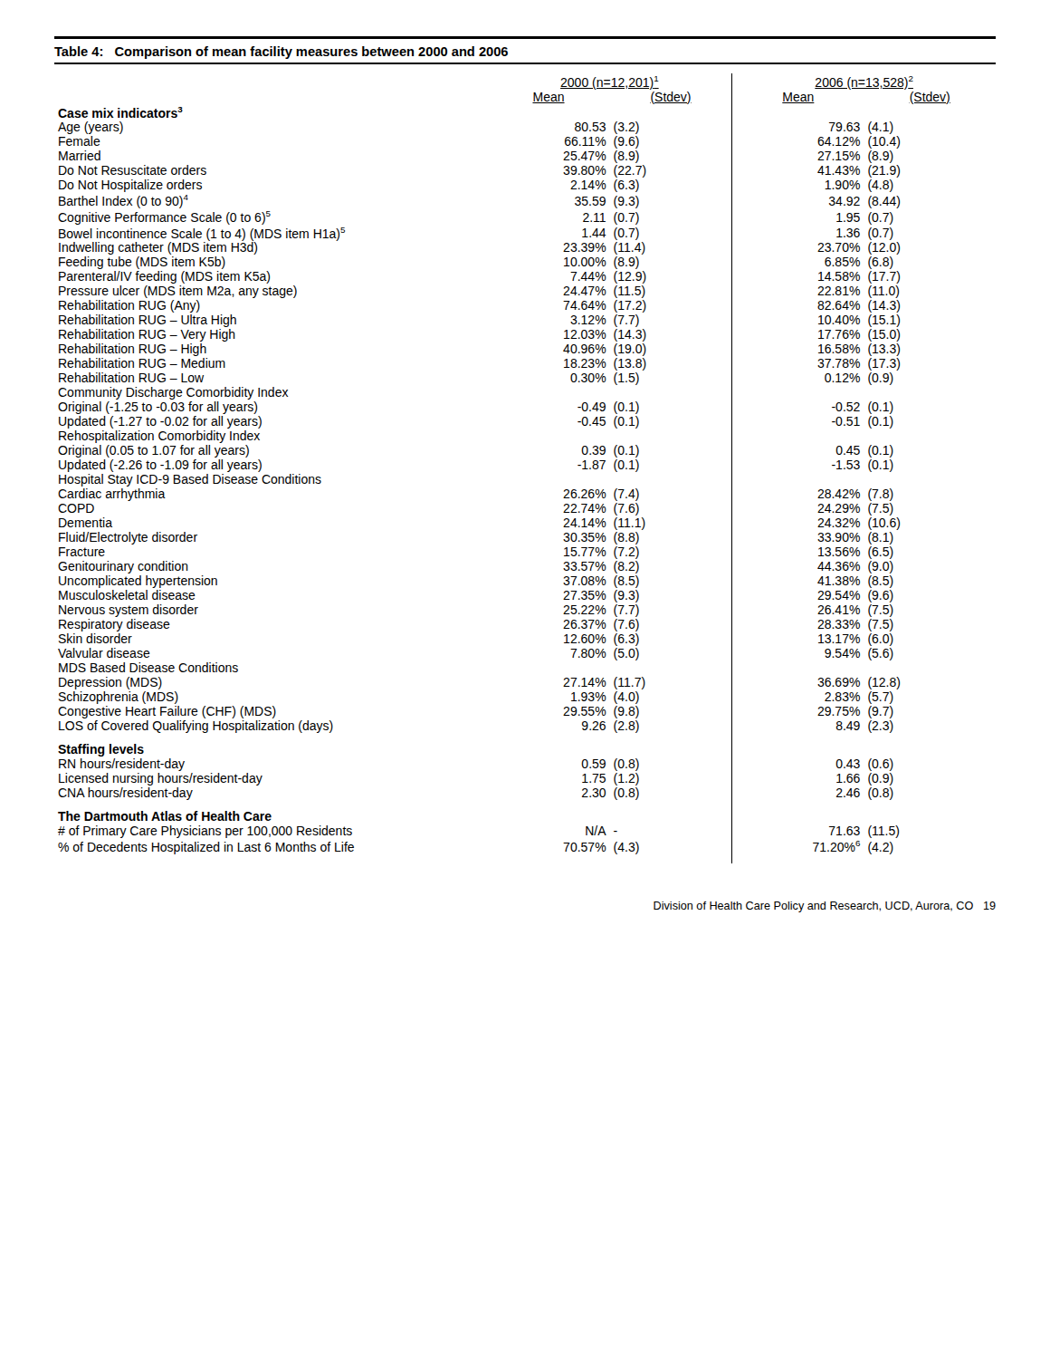Table 4: Comparison of mean facility measures between 2000 and 2006
| | 2000 (n=12,201) 1 | 2006 (n=13,528) 2 |
| --- | --- | --- |
| | Mean | (Stdev) | Mean | (Stdev) |
| Case mix indicators 3 | | | | |
| Age (years) | 80.53 | (3.2) | 79.63 | (4.1) |
| Female | 66.11% | (9.6) | 64.12% | (10.4) |
| Married | 25.47% | (8.9) | 27.15% | (8.9) |
| Do Not Resuscitate orders | 39.80% | (22.7) | 41.43% | (21.9) |
| Do Not Hospitalize orders | 2.14% | (6.3) | 1.90% | (4.8) |
| Barthel Index (0 to 90) 4 | 35.59 | (9.3) | 34.92 | (8.44) |
| Cognitive Performance Scale (0 to 6) 5 | 2.11 | (0.7) | 1.95 | (0.7) |
| Bowel incontinence Scale (1 to 4) (MDS item H1a) 5 | 1.44 | (0.7) | 1.36 | (0.7) |
| Indwelling catheter (MDS item H3d) | 23.39% | (11.4) | 23.70% | (12.0) |
| Feeding tube (MDS item K5b) | 10.00% | (8.9) | 6.85% | (6.8) |
| Parenteral/IV feeding (MDS item K5a) | 7.44% | (12.9) | 14.58% | (17.7) |
| Pressure ulcer (MDS item M2a, any stage) | 24.47% | (11.5) | 22.81% | (11.0) |
| Rehabilitation RUG (Any) | 74.64% | (17.2) | 82.64% | (14.3) |
| Rehabilitation RUG – Ultra High | 3.12% | (7.7) | 10.40% | (15.1) |
| Rehabilitation RUG – Very High | 12.03% | (14.3) | 17.76% | (15.0) |
| Rehabilitation RUG – High | 40.96% | (19.0) | 16.58% | (13.3) |
| Rehabilitation RUG – Medium | 18.23% | (13.8) | 37.78% | (17.3) |
| Rehabilitation RUG – Low | 0.30% | (1.5) | 0.12% | (0.9) |
| Community Discharge Comorbidity Index | | | | |
| Original (-1.25 to -0.03 for all years) | -0.49 | (0.1) | -0.52 | (0.1) |
| Updated (-1.27 to -0.02 for all years) | -0.45 | (0.1) | -0.51 | (0.1) |
| Rehospitalization Comorbidity Index | | | | |
| Original (0.05 to 1.07 for all years) | 0.39 | (0.1) | 0.45 | (0.1) |
| Updated (-2.26 to -1.09 for all years) | -1.87 | (0.1) | -1.53 | (0.1) |
| Hospital Stay ICD-9 Based Disease Conditions | | | | |
| Cardiac arrhythmia | 26.26% | (7.4) | 28.42% | (7.8) |
| COPD | 22.74% | (7.6) | 24.29% | (7.5) |
| Dementia | 24.14% | (11.1) | 24.32% | (10.6) |
| Fluid/Electrolyte disorder | 30.35% | (8.8) | 33.90% | (8.1) |
| Fracture | 15.77% | (7.2) | 13.56% | (6.5) |
| Genitourinary condition | 33.57% | (8.2) | 44.36% | (9.0) |
| Uncomplicated hypertension | 37.08% | (8.5) | 41.38% | (8.5) |
| Musculoskeletal disease | 27.35% | (9.3) | 29.54% | (9.6) |
| Nervous system disorder | 25.22% | (7.7) | 26.41% | (7.5) |
| Respiratory disease | 26.37% | (7.6) | 28.33% | (7.5) |
| Skin disorder | 12.60% | (6.3) | 13.17% | (6.0) |
| Valvular disease | 7.80% | (5.0) | 9.54% | (5.6) |
| MDS Based Disease Conditions | | | | |
| Depression (MDS) | 27.14% | (11.7) | 36.69% | (12.8) |
| Schizophrenia (MDS) | 1.93% | (4.0) | 2.83% | (5.7) |
| Congestive Heart Failure (CHF) (MDS) | 29.55% | (9.8) | 29.75% | (9.7) |
| LOS of Covered Qualifying Hospitalization (days) | 9.26 | (2.8) | 8.49 | (2.3) |
| Staffing levels | | | | |
| RN hours/resident-day | 0.59 | (0.8) | 0.43 | (0.6) |
| Licensed nursing hours/resident-day | 1.75 | (1.2) | 1.66 | (0.9) |
| CNA hours/resident-day | 2.30 | (0.8) | 2.46 | (0.8) |
| The Dartmouth Atlas of Health Care | | | | |
| # of Primary Care Physicians per 100,000 Residents | N/A | - | 71.63 | (11.5) |
| % of Decedents Hospitalized in Last 6 Months of Life | 70.57% | (4.3) | 71.20% 6 | (4.2) |
Division of Health Care Policy and Research, UCD, Aurora, CO 19